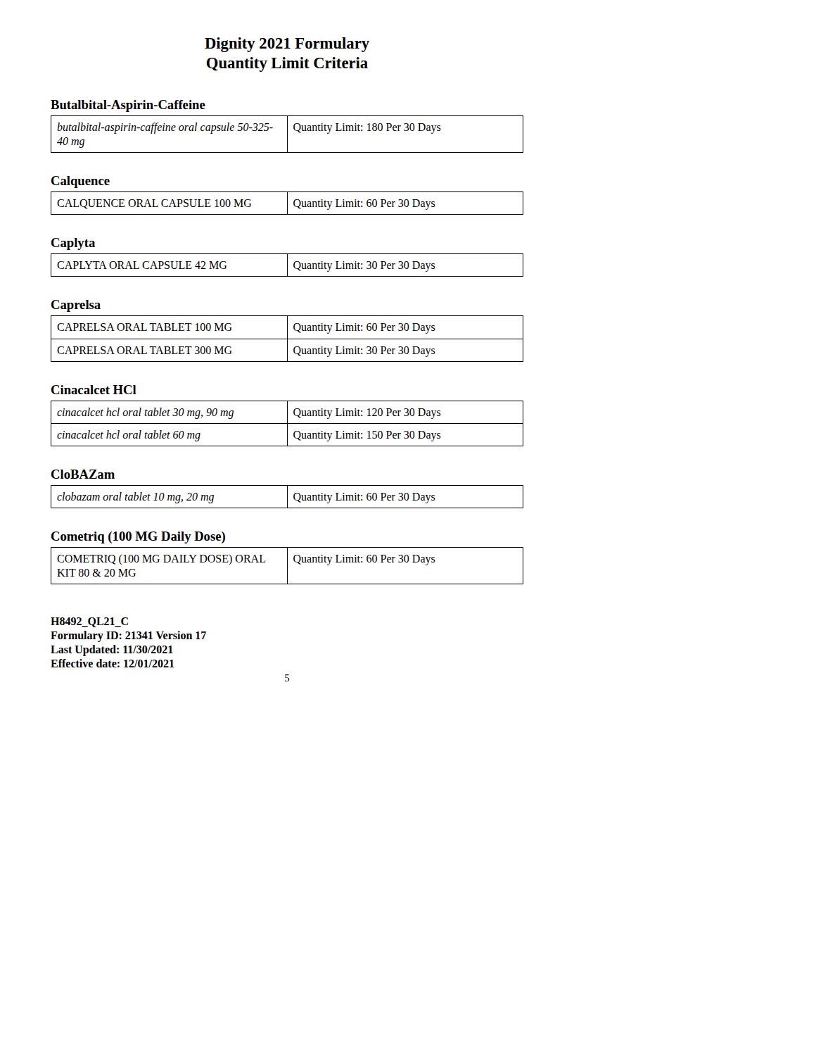Dignity 2021 Formulary
Quantity Limit Criteria
Butalbital-Aspirin-Caffeine
| butalbital-aspirin-caffeine oral capsule 50-325-40 mg | Quantity Limit: 180 Per 30 Days |
Calquence
| CALQUENCE ORAL CAPSULE 100 MG | Quantity Limit: 60 Per 30 Days |
Caplyta
| CAPLYTA ORAL CAPSULE 42 MG | Quantity Limit: 30 Per 30 Days |
Caprelsa
| CAPRELSA ORAL TABLET 100 MG | Quantity Limit: 60 Per 30 Days |
| CAPRELSA ORAL TABLET 300 MG | Quantity Limit: 30 Per 30 Days |
Cinacalcet HCl
| cinacalcet hcl oral tablet 30 mg, 90 mg | Quantity Limit: 120 Per 30 Days |
| cinacalcet hcl oral tablet 60 mg | Quantity Limit: 150 Per 30 Days |
CloBAZam
| clobazam oral tablet 10 mg, 20 mg | Quantity Limit: 60 Per 30 Days |
Cometriq (100 MG Daily Dose)
| COMETRIQ (100 MG DAILY DOSE) ORAL KIT 80 & 20 MG | Quantity Limit: 60 Per 30 Days |
H8492_QL21_C
Formulary ID: 21341 Version 17
Last Updated: 11/30/2021
Effective date: 12/01/2021
5